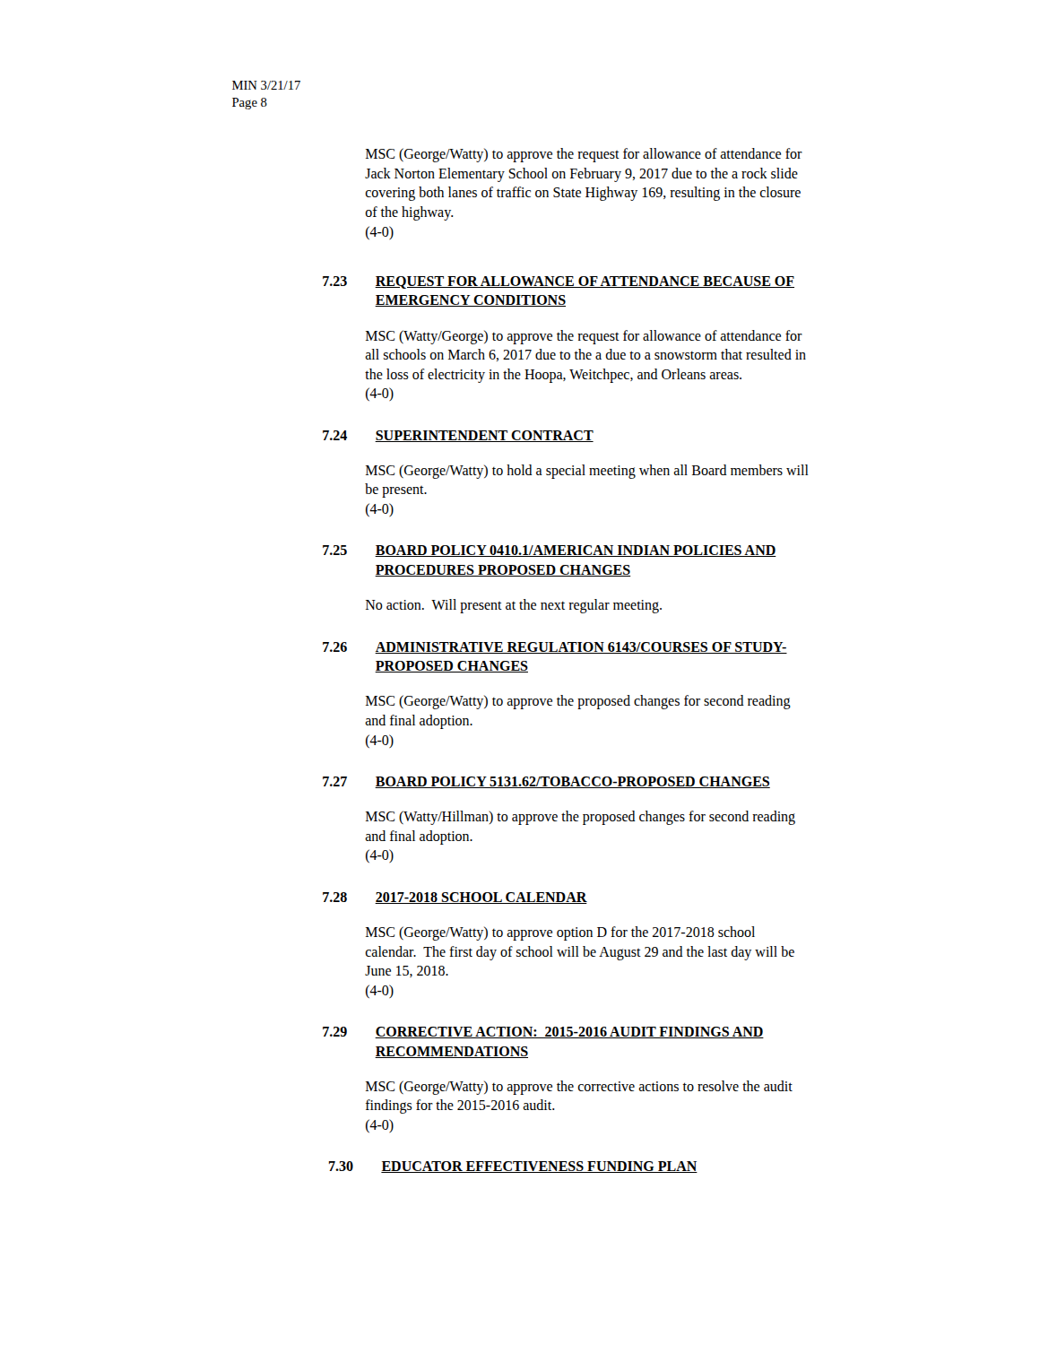MIN 3/21/17
Page 8
MSC (George/Watty) to approve the request for allowance of attendance for Jack Norton Elementary School on February 9, 2017 due to the a rock slide covering both lanes of traffic on State Highway 169, resulting in the closure of the highway.
(4-0)
7.23
REQUEST FOR ALLOWANCE OF ATTENDANCE BECAUSE OF EMERGENCY CONDITIONS
MSC (Watty/George) to approve the request for allowance of attendance for all schools on March 6, 2017 due to the a due to a snowstorm that resulted in the loss of electricity in the Hoopa, Weitchpec, and Orleans areas.
(4-0)
7.24
SUPERINTENDENT CONTRACT
MSC (George/Watty) to hold a special meeting when all Board members will be present.
(4-0)
7.25
BOARD POLICY 0410.1/AMERICAN INDIAN POLICIES AND PROCEDURES PROPOSED CHANGES
No action. Will present at the next regular meeting.
7.26
ADMINISTRATIVE REGULATION 6143/COURSES OF STUDY-PROPOSED CHANGES
MSC (George/Watty) to approve the proposed changes for second reading and final adoption.
(4-0)
7.27
BOARD POLICY 5131.62/TOBACCO-PROPOSED CHANGES
MSC (Watty/Hillman) to approve the proposed changes for second reading and final adoption.
(4-0)
7.28
2017-2018 SCHOOL CALENDAR
MSC (George/Watty) to approve option D for the 2017-2018 school calendar. The first day of school will be August 29 and the last day will be June 15, 2018.
(4-0)
7.29
CORRECTIVE ACTION: 2015-2016 AUDIT FINDINGS AND RECOMMENDATIONS
MSC (George/Watty) to approve the corrective actions to resolve the audit findings for the 2015-2016 audit.
(4-0)
7.30
EDUCATOR EFFECTIVENESS FUNDING PLAN